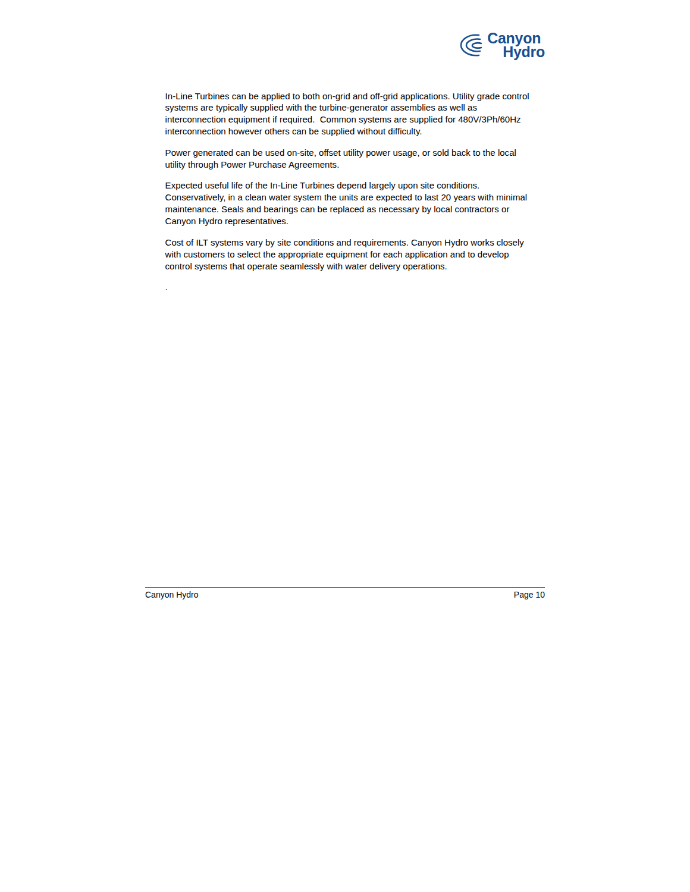Canyon Hydro
In-Line Turbines can be applied to both on-grid and off-grid applications. Utility grade control systems are typically supplied with the turbine-generator assemblies as well as interconnection equipment if required. Common systems are supplied for 480V/3Ph/60Hz interconnection however others can be supplied without difficulty.
Power generated can be used on-site, offset utility power usage, or sold back to the local utility through Power Purchase Agreements.
Expected useful life of the In-Line Turbines depend largely upon site conditions. Conservatively, in a clean water system the units are expected to last 20 years with minimal maintenance. Seals and bearings can be replaced as necessary by local contractors or Canyon Hydro representatives.
Cost of ILT systems vary by site conditions and requirements. Canyon Hydro works closely with customers to select the appropriate equipment for each application and to develop control systems that operate seamlessly with water delivery operations.
.
Canyon Hydro Page 10